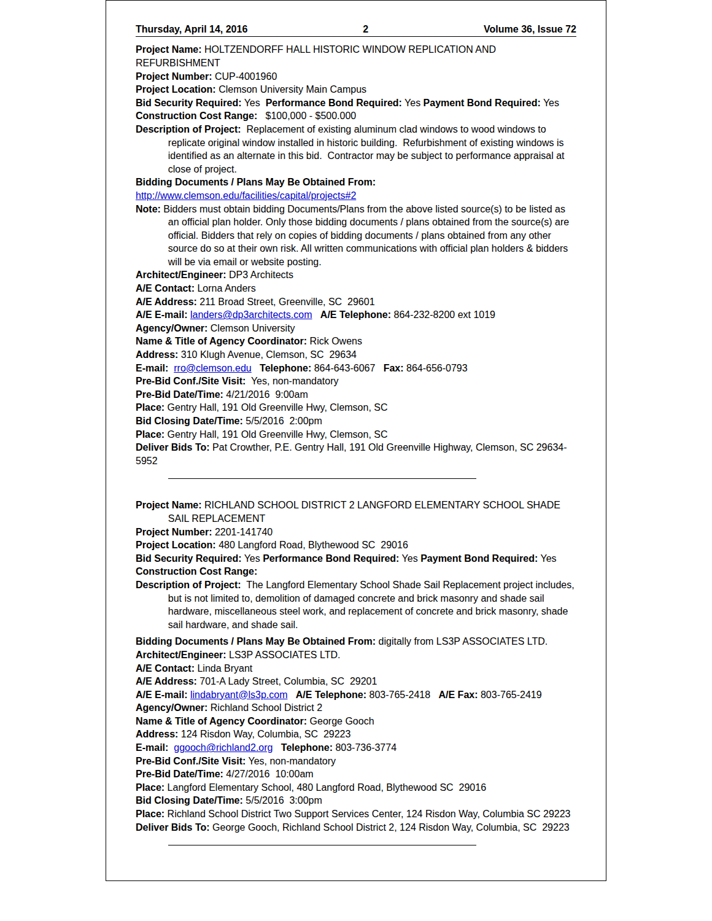Thursday, April 14, 2016 2 Volume 36, Issue 72
Project Name: HOLTZENDORFF HALL HISTORIC WINDOW REPLICATION AND REFURBISHMENT
Project Number: CUP-4001960
Project Location: Clemson University Main Campus
Bid Security Required: Yes Performance Bond Required: Yes Payment Bond Required: Yes
Construction Cost Range: $100,000 - $500.000
Description of Project: Replacement of existing aluminum clad windows to wood windows to replicate original window installed in historic building. Refurbishment of existing windows is identified as an alternate in this bid. Contractor may be subject to performance appraisal at close of project.
Bidding Documents / Plans May Be Obtained From: http://www.clemson.edu/facilities/capital/projects#2
Note: Bidders must obtain bidding Documents/Plans from the above listed source(s) to be listed as an official plan holder. Only those bidding documents / plans obtained from the source(s) are official. Bidders that rely on copies of bidding documents / plans obtained from any other source do so at their own risk. All written communications with official plan holders & bidders will be via email or website posting.
Architect/Engineer: DP3 Architects
A/E Contact: Lorna Anders
A/E Address: 211 Broad Street, Greenville, SC 29601
A/E E-mail: landers@dp3architects.com A/E Telephone: 864-232-8200 ext 1019
Agency/Owner: Clemson University
Name & Title of Agency Coordinator: Rick Owens
Address: 310 Klugh Avenue, Clemson, SC 29634
E-mail: rro@clemson.edu Telephone: 864-643-6067 Fax: 864-656-0793
Pre-Bid Conf./Site Visit: Yes, non-mandatory
Pre-Bid Date/Time: 4/21/2016 9:00am
Place: Gentry Hall, 191 Old Greenville Hwy, Clemson, SC
Bid Closing Date/Time: 5/5/2016 2:00pm
Place: Gentry Hall, 191 Old Greenville Hwy, Clemson, SC
Deliver Bids To: Pat Crowther, P.E. Gentry Hall, 191 Old Greenville Highway, Clemson, SC 29634-5952
Project Name: RICHLAND SCHOOL DISTRICT 2 LANGFORD ELEMENTARY SCHOOL SHADE SAIL REPLACEMENT
Project Number: 2201-141740
Project Location: 480 Langford Road, Blythewood SC 29016
Bid Security Required: Yes Performance Bond Required: Yes Payment Bond Required: Yes
Construction Cost Range:
Description of Project: The Langford Elementary School Shade Sail Replacement project includes, but is not limited to, demolition of damaged concrete and brick masonry and shade sail hardware, miscellaneous steel work, and replacement of concrete and brick masonry, shade sail hardware, and shade sail.
Bidding Documents / Plans May Be Obtained From: digitally from LS3P ASSOCIATES LTD.
Architect/Engineer: LS3P ASSOCIATES LTD.
A/E Contact: Linda Bryant
A/E Address: 701-A Lady Street, Columbia, SC 29201
A/E E-mail: lindabryant@ls3p.com A/E Telephone: 803-765-2418 A/E Fax: 803-765-2419
Agency/Owner: Richland School District 2
Name & Title of Agency Coordinator: George Gooch
Address: 124 Risdon Way, Columbia, SC 29223
E-mail: ggooch@richland2.org Telephone: 803-736-3774
Pre-Bid Conf./Site Visit: Yes, non-mandatory
Pre-Bid Date/Time: 4/27/2016 10:00am
Place: Langford Elementary School, 480 Langford Road, Blythewood SC 29016
Bid Closing Date/Time: 5/5/2016 3:00pm
Place: Richland School District Two Support Services Center, 124 Risdon Way, Columbia SC 29223
Deliver Bids To: George Gooch, Richland School District 2, 124 Risdon Way, Columbia, SC 29223